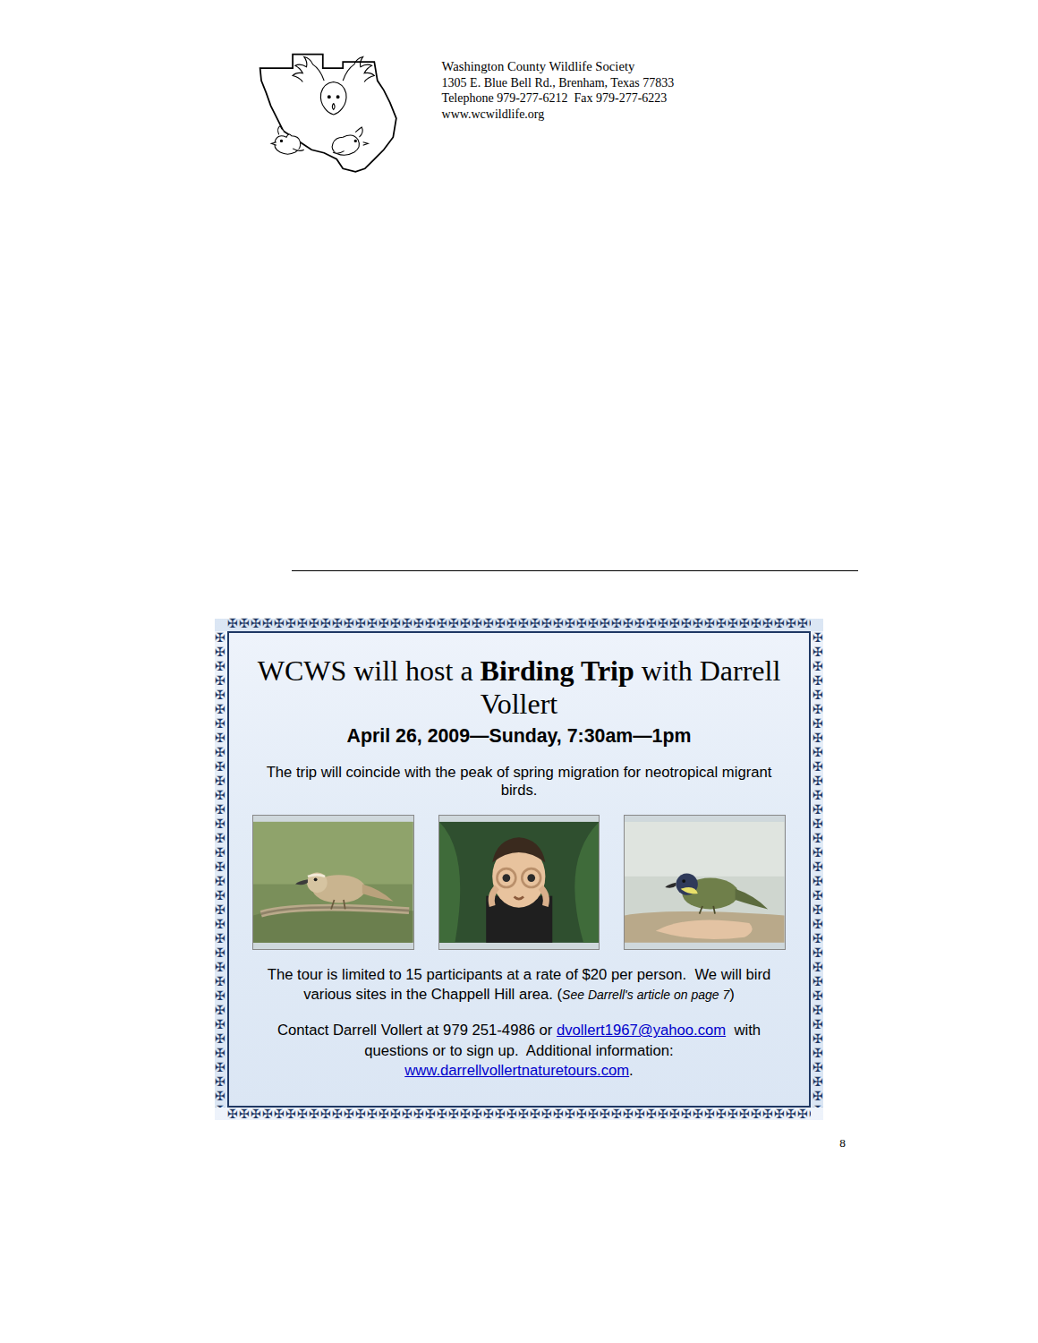Washington County Wildlife Society
1305 E. Blue Bell Rd., Brenham, Texas 77833
Telephone 979-277-6212 Fax 979-277-6223
www.wcwildlife.org
✠✠✠✠✠✠✠✠✠✠✠✠✠✠✠✠✠✠✠✠✠✠✠✠✠✠✠✠✠✠✠✠✠✠✠✠✠✠✠✠✠✠✠✠✠✠✠✠✠✠✠✠✠✠✠✠✠✠✠✠✠✠✠✠✠✠✠✠✠✠✠✠✠✠✠✠✠✠✠✠✠✠✠✠✠✠✠✠✠✠✠✠✠✠✠✠✠✠✠✠✠✠✠✠✠✠
✠✠✠✠✠✠✠✠✠✠✠✠✠✠✠✠✠✠✠✠✠✠✠✠✠✠✠✠✠✠✠✠✠✠✠✠
✠✠✠✠✠✠✠✠✠✠✠✠✠✠✠✠✠✠✠✠✠✠✠✠✠✠✠✠✠✠✠✠✠✠✠✠
WCWS will host a Birding Trip with Darrell Vollert
April 26, 2009—Sunday, 7:30am—1pm
The trip will coincide with the peak of spring migration for neotropical migrant birds.
The tour is limited to 15 participants at a rate of $20 per person. We will bird various sites in the Chappell Hill area. (See Darrell's article on page 7)
Contact Darrell Vollert at 979 251-4986 or dvollert1967@yahoo.com with questions or to sign up. Additional information: www.darrellvollertnaturetours.com.
✠✠✠✠✠✠✠✠✠✠✠✠✠✠✠✠✠✠✠✠✠✠✠✠✠✠✠✠✠✠✠✠✠✠✠✠✠✠✠✠✠✠✠✠✠✠✠✠✠✠✠✠✠✠✠✠✠✠✠✠✠✠✠✠✠✠✠✠✠✠✠✠✠✠✠✠✠✠✠✠✠✠✠✠✠✠✠✠✠✠✠✠✠✠✠✠✠✠✠✠✠✠✠✠✠✠
8